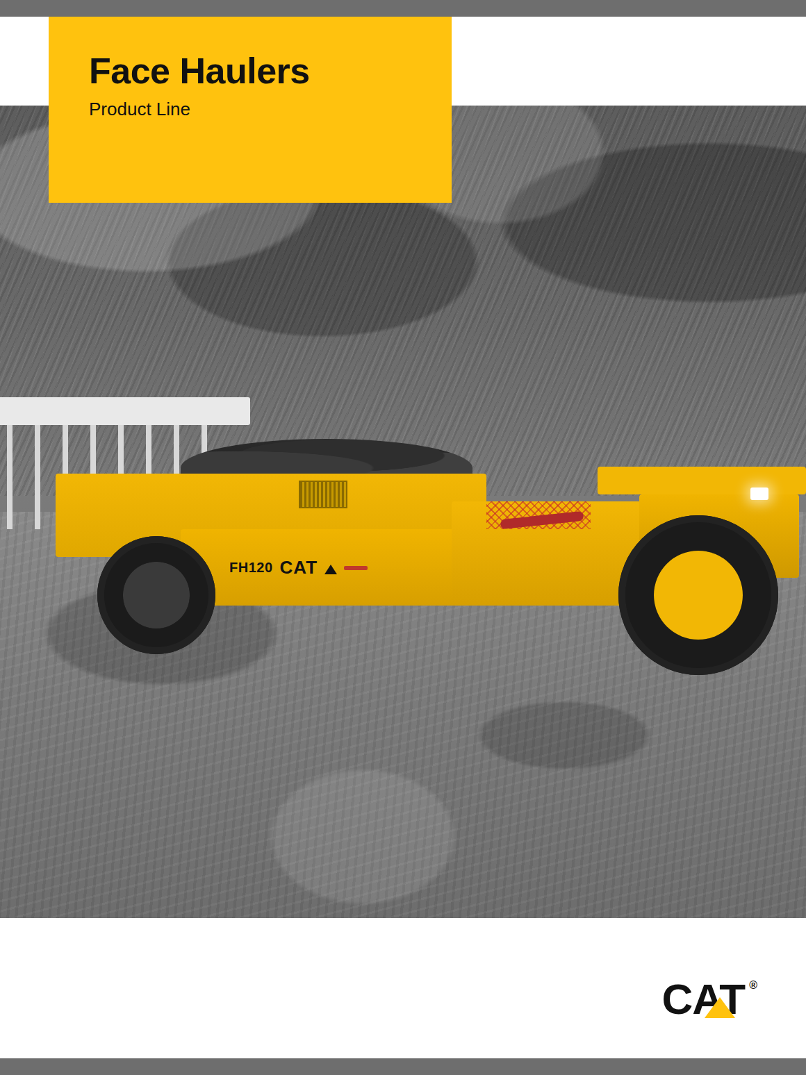FH120 CAT
Face Haulers
Product Line
CAT
®